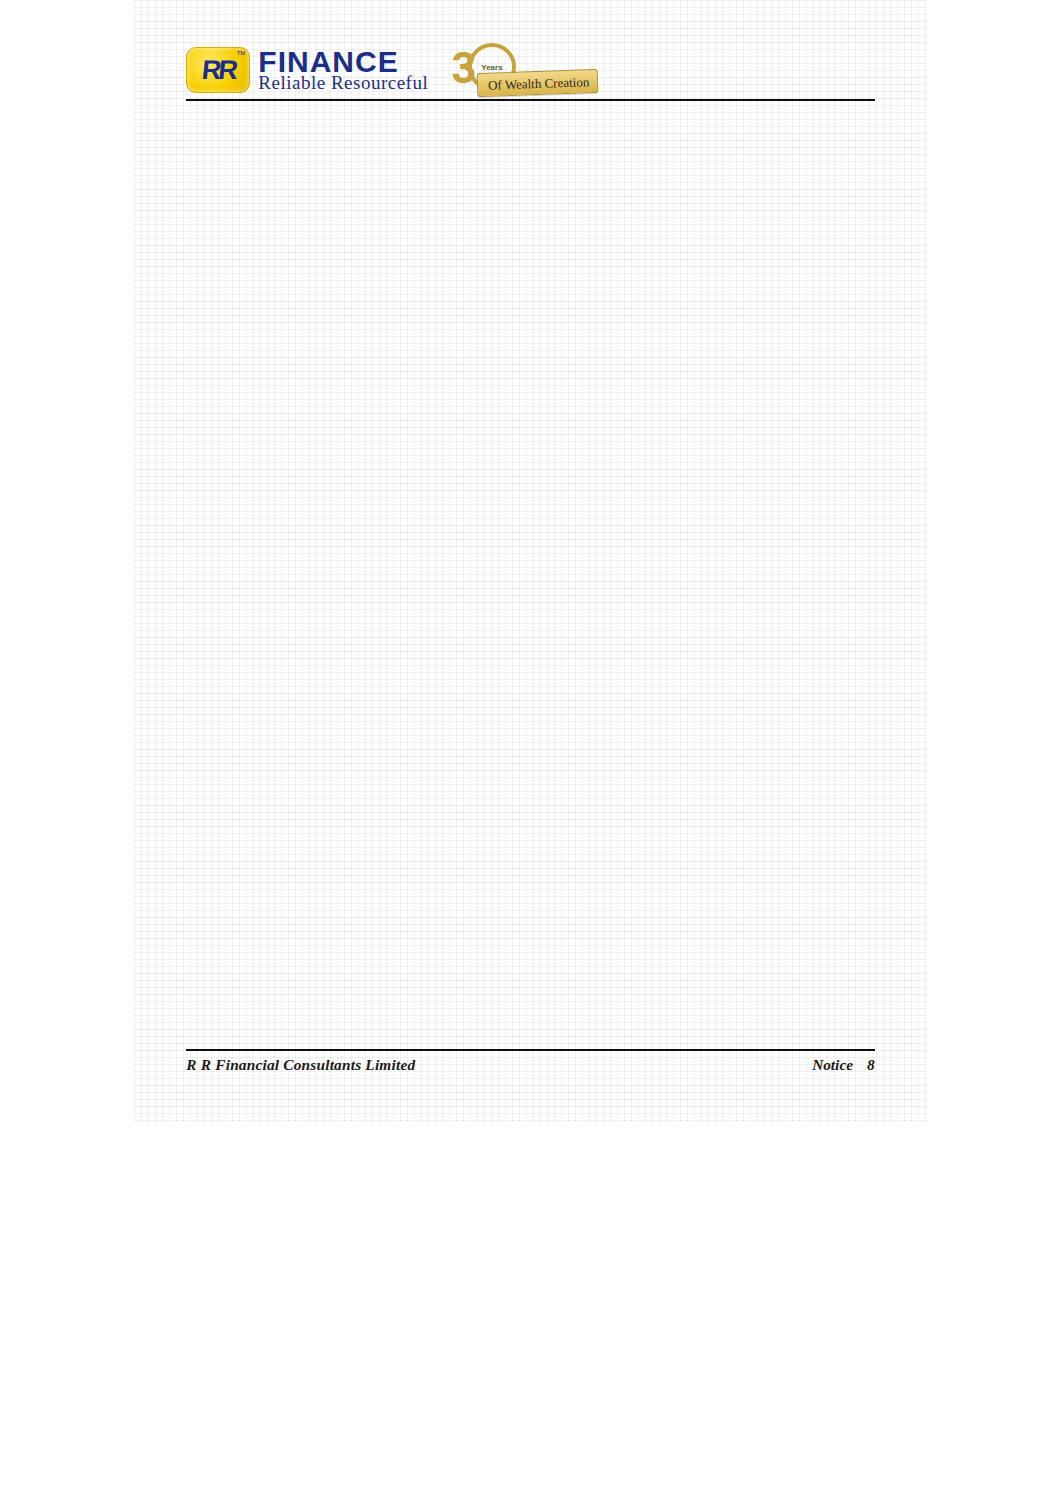TM RR
FINANCE Reliable Resourceful
3 Years Of Wealth Creation
R R Financial Consultants Limited Notice 8